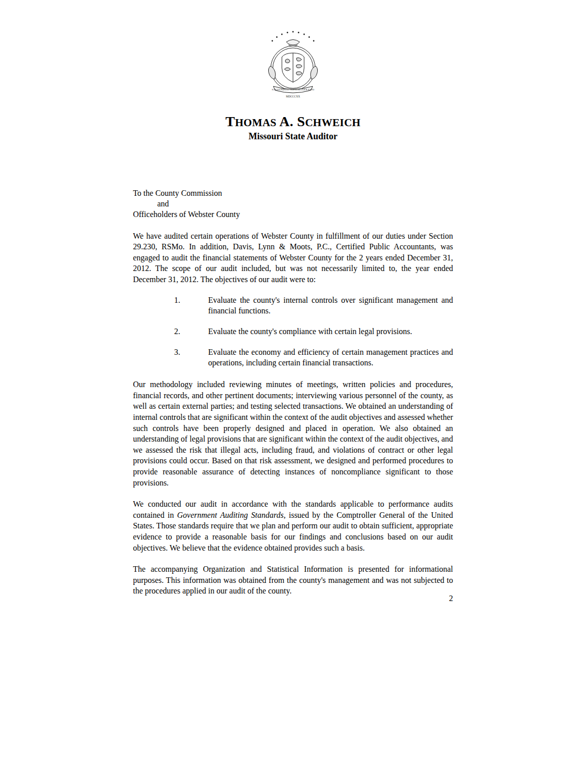SALUS POPULI SUPREMA LEX ESTO MDCCCXX
THOMAS A. SCHWEICH
Missouri State Auditor
To the County Commission
and
Officeholders of Webster County
We have audited certain operations of Webster County in fulfillment of our duties under Section 29.230, RSMo. In addition, Davis, Lynn & Moots, P.C., Certified Public Accountants, was engaged to audit the financial statements of Webster County for the 2 years ended December 31, 2012. The scope of our audit included, but was not necessarily limited to, the year ended December 31, 2012. The objectives of our audit were to:
1. Evaluate the county's internal controls over significant management and financial functions.
2. Evaluate the county's compliance with certain legal provisions.
3. Evaluate the economy and efficiency of certain management practices and operations, including certain financial transactions.
Our methodology included reviewing minutes of meetings, written policies and procedures, financial records, and other pertinent documents; interviewing various personnel of the county, as well as certain external parties; and testing selected transactions. We obtained an understanding of internal controls that are significant within the context of the audit objectives and assessed whether such controls have been properly designed and placed in operation. We also obtained an understanding of legal provisions that are significant within the context of the audit objectives, and we assessed the risk that illegal acts, including fraud, and violations of contract or other legal provisions could occur. Based on that risk assessment, we designed and performed procedures to provide reasonable assurance of detecting instances of noncompliance significant to those provisions.
We conducted our audit in accordance with the standards applicable to performance audits contained in Government Auditing Standards, issued by the Comptroller General of the United States. Those standards require that we plan and perform our audit to obtain sufficient, appropriate evidence to provide a reasonable basis for our findings and conclusions based on our audit objectives. We believe that the evidence obtained provides such a basis.
The accompanying Organization and Statistical Information is presented for informational purposes. This information was obtained from the county's management and was not subjected to the procedures applied in our audit of the county.
2